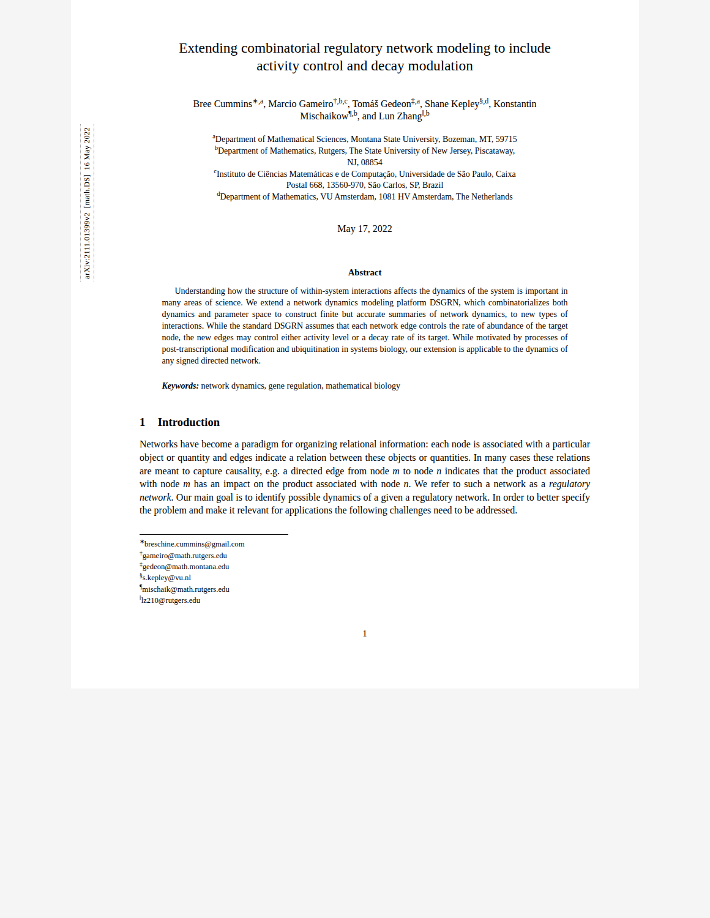arXiv:2111.01399v2 [math.DS] 16 May 2022
Extending combinatorial regulatory network modeling to include
activity control and decay modulation
Bree Cummins∗,a, Marcio Gameiro†,b,c, Tomáš Gedeon‡,a, Shane Kepley§,d, Konstantin
Mischaikow¶,b, and Lun Zhang‖,b
aDepartment of Mathematical Sciences, Montana State University, Bozeman, MT, 59715
bDepartment of Mathematics, Rutgers, The State University of New Jersey, Piscataway,
NJ, 08854
cInstituto de Ciências Matemáticas e de Computação, Universidade de São Paulo, Caixa
Postal 668, 13560-970, São Carlos, SP, Brazil
dDepartment of Mathematics, VU Amsterdam, 1081 HV Amsterdam, The Netherlands
May 17, 2022
Abstract
Understanding how the structure of within-system interactions affects the dynamics of the system is important in many areas of science. We extend a network dynamics modeling platform DSGRN, which combinatorializes both dynamics and parameter space to construct finite but accurate summaries of network dynamics, to new types of interactions. While the standard DSGRN assumes that each network edge controls the rate of abundance of the target node, the new edges may control either activity level or a decay rate of its target. While motivated by processes of post-transcriptional modification and ubiquitination in systems biology, our extension is applicable to the dynamics of any signed directed network.
Keywords: network dynamics, gene regulation, mathematical biology
1 Introduction
Networks have become a paradigm for organizing relational information: each node is associated with a particular object or quantity and edges indicate a relation between these objects or quantities. In many cases these relations are meant to capture causality, e.g. a directed edge from node m to node n indicates that the product associated with node m has an impact on the product associated with node n. We refer to such a network as a regulatory network. Our main goal is to identify possible dynamics of a given a regulatory network. In order to better specify the problem and make it relevant for applications the following challenges need to be addressed.
∗breschine.cummins@gmail.com
†gameiro@math.rutgers.edu
‡gedeon@math.montana.edu
§s.kepley@vu.nl
¶mischaik@math.rutgers.edu
‖lz210@rutgers.edu
1